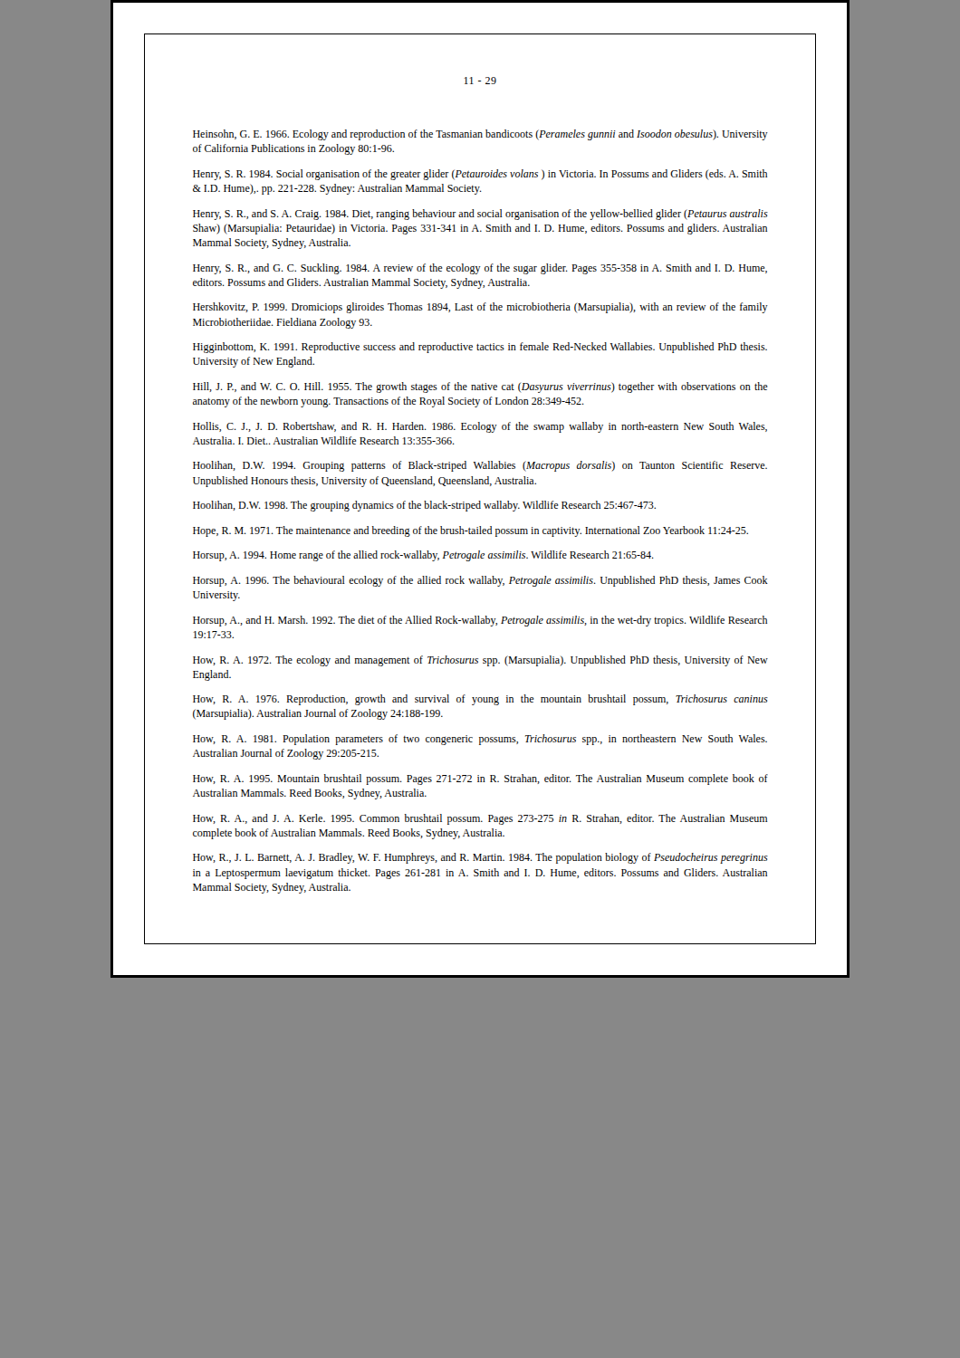11 - 29
Heinsohn, G. E. 1966. Ecology and reproduction of the Tasmanian bandicoots (Perameles gunnii and Isoodon obesulus). University of California Publications in Zoology 80:1-96.
Henry, S. R. 1984. Social organisation of the greater glider (Petauroides volans ) in Victoria. In Possums and Gliders (eds. A. Smith & I.D. Hume),. pp. 221-228. Sydney: Australian Mammal Society.
Henry, S. R., and S. A. Craig. 1984. Diet, ranging behaviour and social organisation of the yellow-bellied glider (Petaurus australis Shaw) (Marsupialia: Petauridae) in Victoria. Pages 331-341 in A. Smith and I. D. Hume, editors. Possums and gliders. Australian Mammal Society, Sydney, Australia.
Henry, S. R., and G. C. Suckling. 1984. A review of the ecology of the sugar glider. Pages 355-358 in A. Smith and I. D. Hume, editors. Possums and Gliders. Australian Mammal Society, Sydney, Australia.
Hershkovitz, P. 1999. Dromiciops gliroides Thomas 1894, Last of the microbiotheria (Marsupialia), with an review of the family Microbiotheriidae. Fieldiana Zoology 93.
Higginbottom, K. 1991. Reproductive success and reproductive tactics in female Red-Necked Wallabies. Unpublished PhD thesis. University of New England.
Hill, J. P., and W. C. O. Hill. 1955. The growth stages of the native cat (Dasyurus viverrinus) together with observations on the anatomy of the newborn young. Transactions of the Royal Society of London 28:349-452.
Hollis, C. J., J. D. Robertshaw, and R. H. Harden. 1986. Ecology of the swamp wallaby in north-eastern New South Wales, Australia. I. Diet.. Australian Wildlife Research 13:355-366.
Hoolihan, D.W. 1994. Grouping patterns of Black-striped Wallabies (Macropus dorsalis) on Taunton Scientific Reserve. Unpublished Honours thesis, University of Queensland, Queensland, Australia.
Hoolihan, D.W. 1998. The grouping dynamics of the black-striped wallaby. Wildlife Research 25:467-473.
Hope, R. M. 1971. The maintenance and breeding of the brush-tailed possum in captivity. International Zoo Yearbook 11:24-25.
Horsup, A. 1994. Home range of the allied rock-wallaby, Petrogale assimilis. Wildlife Research 21:65-84.
Horsup, A. 1996. The behavioural ecology of the allied rock wallaby, Petrogale assimilis. Unpublished PhD thesis, James Cook University.
Horsup, A., and H. Marsh. 1992. The diet of the Allied Rock-wallaby, Petrogale assimilis, in the wet-dry tropics. Wildlife Research 19:17-33.
How, R. A. 1972. The ecology and management of Trichosurus spp. (Marsupialia). Unpublished PhD thesis, University of New England.
How, R. A. 1976. Reproduction, growth and survival of young in the mountain brushtail possum, Trichosurus caninus (Marsupialia). Australian Journal of Zoology 24:188-199.
How, R. A. 1981. Population parameters of two congeneric possums, Trichosurus spp., in northeastern New South Wales. Australian Journal of Zoology 29:205-215.
How, R. A. 1995. Mountain brushtail possum. Pages 271-272 in R. Strahan, editor. The Australian Museum complete book of Australian Mammals. Reed Books, Sydney, Australia.
How, R. A., and J. A. Kerle. 1995. Common brushtail possum. Pages 273-275 in R. Strahan, editor. The Australian Museum complete book of Australian Mammals. Reed Books, Sydney, Australia.
How, R., J. L. Barnett, A. J. Bradley, W. F. Humphreys, and R. Martin. 1984. The population biology of Pseudocheirus peregrinus in a Leptospermum laevigatum thicket. Pages 261-281 in A. Smith and I. D. Hume, editors. Possums and Gliders. Australian Mammal Society, Sydney, Australia.